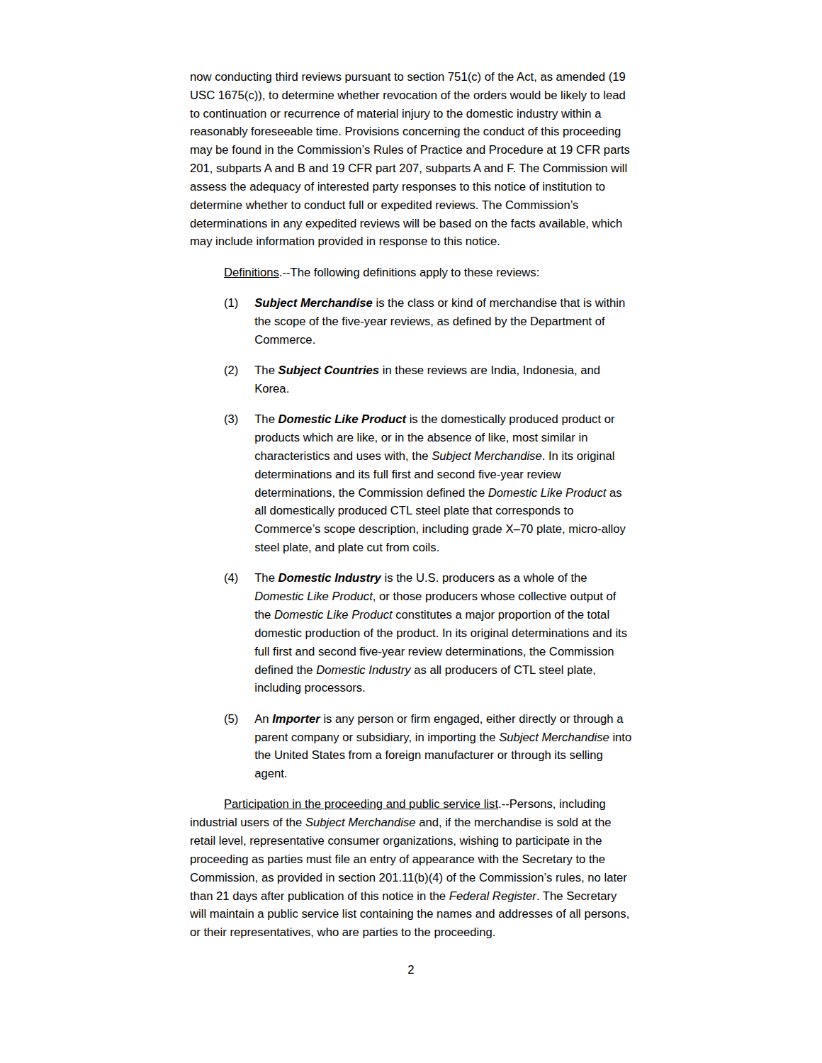now conducting third reviews pursuant to section 751(c) of the Act, as amended (19 USC 1675(c)), to determine whether revocation of the orders would be likely to lead to continuation or recurrence of material injury to the domestic industry within a reasonably foreseeable time. Provisions concerning the conduct of this proceeding may be found in the Commission’s Rules of Practice and Procedure at 19 CFR parts 201, subparts A and B and 19 CFR part 207, subparts A and F. The Commission will assess the adequacy of interested party responses to this notice of institution to determine whether to conduct full or expedited reviews. The Commission’s determinations in any expedited reviews will be based on the facts available, which may include information provided in response to this notice.
Definitions.--The following definitions apply to these reviews:
(1)
Subject Merchandise is the class or kind of merchandise that is within the scope of the five-year reviews, as defined by the Department of Commerce.
(2)
The Subject Countries in these reviews are India, Indonesia, and Korea.
(3)
The Domestic Like Product is the domestically produced product or products which are like, or in the absence of like, most similar in characteristics and uses with, the Subject Merchandise. In its original determinations and its full first and second five-year review determinations, the Commission defined the Domestic Like Product as all domestically produced CTL steel plate that corresponds to Commerce’s scope description, including grade X–70 plate, micro-alloy steel plate, and plate cut from coils.
(4)
The Domestic Industry is the U.S. producers as a whole of the Domestic Like Product, or those producers whose collective output of the Domestic Like Product constitutes a major proportion of the total domestic production of the product. In its original determinations and its full first and second five-year review determinations, the Commission defined the Domestic Industry as all producers of CTL steel plate, including processors.
(5)
An Importer is any person or firm engaged, either directly or through a parent company or subsidiary, in importing the Subject Merchandise into the United States from a foreign manufacturer or through its selling agent.
Participation in the proceeding and public service list.--Persons, including industrial users of the Subject Merchandise and, if the merchandise is sold at the retail level, representative consumer organizations, wishing to participate in the proceeding as parties must file an entry of appearance with the Secretary to the Commission, as provided in section 201.11(b)(4) of the Commission’s rules, no later than 21 days after publication of this notice in the Federal Register. The Secretary will maintain a public service list containing the names and addresses of all persons, or their representatives, who are parties to the proceeding.
2